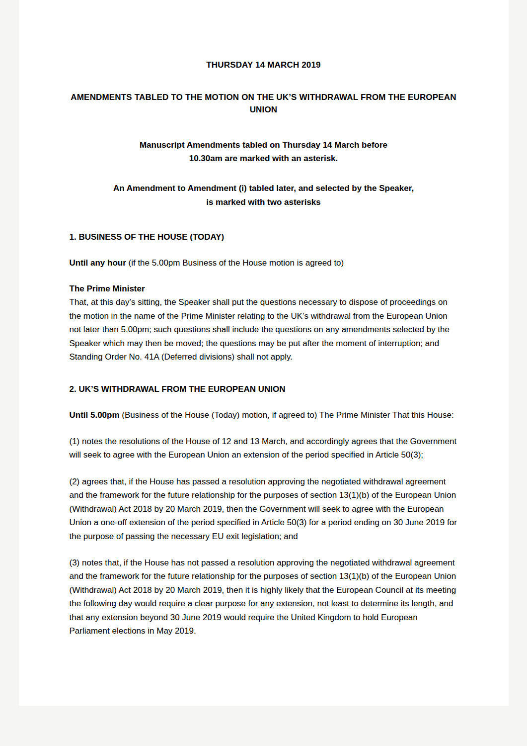THURSDAY 14 MARCH 2019 AMENDMENTS TABLED TO THE MOTION ON THE UK’S WITHDRAWAL FROM THE EUROPEAN UNION
Manuscript Amendments tabled on Thursday 14 March before
10.30am are marked with an asterisk.
An Amendment to Amendment (i) tabled later, and selected by the Speaker,
is marked with two asterisks
1. BUSINESS OF THE HOUSE (TODAY)
Until any hour (if the 5.00pm Business of the House motion is agreed to)
The Prime Minister
That, at this day’s sitting, the Speaker shall put the questions necessary to dispose of proceedings on the motion in the name of the Prime Minister relating to the UK’s withdrawal from the European Union not later than 5.00pm; such questions shall include the questions on any amendments selected by the Speaker which may then be moved; the questions may be put after the moment of interruption; and Standing Order No. 41A (Deferred divisions) shall not apply.
2. UK’S WITHDRAWAL FROM THE EUROPEAN UNION
Until 5.00pm (Business of the House (Today) motion, if agreed to) The Prime Minister That this House:
(1) notes the resolutions of the House of 12 and 13 March, and accordingly agrees that the Government will seek to agree with the European Union an extension of the period specified in Article 50(3);
(2) agrees that, if the House has passed a resolution approving the negotiated withdrawal agreement and the framework for the future relationship for the purposes of section 13(1)(b) of the European Union (Withdrawal) Act 2018 by 20 March 2019, then the Government will seek to agree with the European Union a one-off extension of the period specified in Article 50(3) for a period ending on 30 June 2019 for the purpose of passing the necessary EU exit legislation; and
(3) notes that, if the House has not passed a resolution approving the negotiated withdrawal agreement and the framework for the future relationship for the purposes of section 13(1)(b) of the European Union (Withdrawal) Act 2018 by 20 March 2019, then it is highly likely that the European Council at its meeting the following day would require a clear purpose for any extension, not least to determine its length, and that any extension beyond 30 June 2019 would require the United Kingdom to hold European Parliament elections in May 2019.